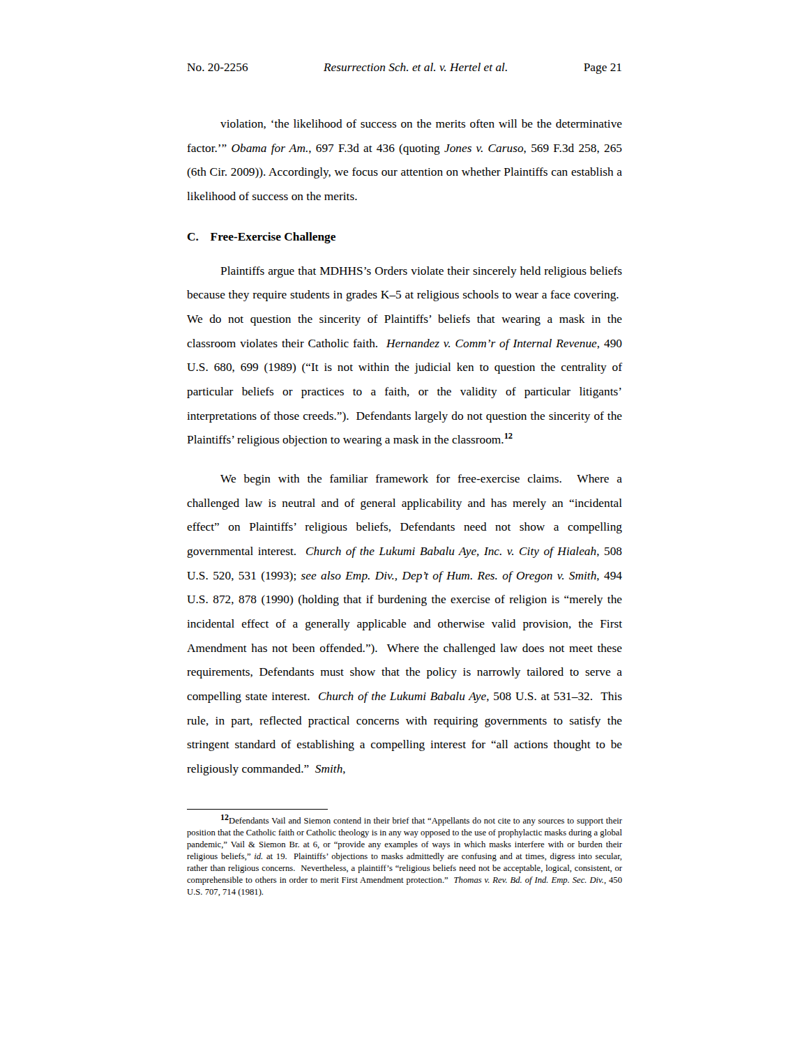No. 20-2256
Resurrection Sch. et al. v. Hertel et al.
Page 21
violation, ‘the likelihood of success on the merits often will be the determinative factor.’” Obama for Am., 697 F.3d at 436 (quoting Jones v. Caruso, 569 F.3d 258, 265 (6th Cir. 2009)). Accordingly, we focus our attention on whether Plaintiffs can establish a likelihood of success on the merits.
C. Free-Exercise Challenge
Plaintiffs argue that MDHHS’s Orders violate their sincerely held religious beliefs because they require students in grades K–5 at religious schools to wear a face covering. We do not question the sincerity of Plaintiffs’ beliefs that wearing a mask in the classroom violates their Catholic faith. Hernandez v. Comm’r of Internal Revenue, 490 U.S. 680, 699 (1989) (“It is not within the judicial ken to question the centrality of particular beliefs or practices to a faith, or the validity of particular litigants’ interpretations of those creeds.”). Defendants largely do not question the sincerity of the Plaintiffs’ religious objection to wearing a mask in the classroom.12
We begin with the familiar framework for free-exercise claims. Where a challenged law is neutral and of general applicability and has merely an “incidental effect” on Plaintiffs’ religious beliefs, Defendants need not show a compelling governmental interest. Church of the Lukumi Babalu Aye, Inc. v. City of Hialeah, 508 U.S. 520, 531 (1993); see also Emp. Div., Dep’t of Hum. Res. of Oregon v. Smith, 494 U.S. 872, 878 (1990) (holding that if burdening the exercise of religion is “merely the incidental effect of a generally applicable and otherwise valid provision, the First Amendment has not been offended.”). Where the challenged law does not meet these requirements, Defendants must show that the policy is narrowly tailored to serve a compelling state interest. Church of the Lukumi Babalu Aye, 508 U.S. at 531–32. This rule, in part, reflected practical concerns with requiring governments to satisfy the stringent standard of establishing a compelling interest for “all actions thought to be religiously commanded.” Smith,
12 Defendants Vail and Siemon contend in their brief that “Appellants do not cite to any sources to support their position that the Catholic faith or Catholic theology is in any way opposed to the use of prophylactic masks during a global pandemic,” Vail & Siemon Br. at 6, or “provide any examples of ways in which masks interfere with or burden their religious beliefs,” id. at 19. Plaintiffs’ objections to masks admittedly are confusing and at times, digress into secular, rather than religious concerns. Nevertheless, a plaintiff’s “religious beliefs need not be acceptable, logical, consistent, or comprehensible to others in order to merit First Amendment protection.” Thomas v. Rev. Bd. of Ind. Emp. Sec. Div., 450 U.S. 707, 714 (1981).